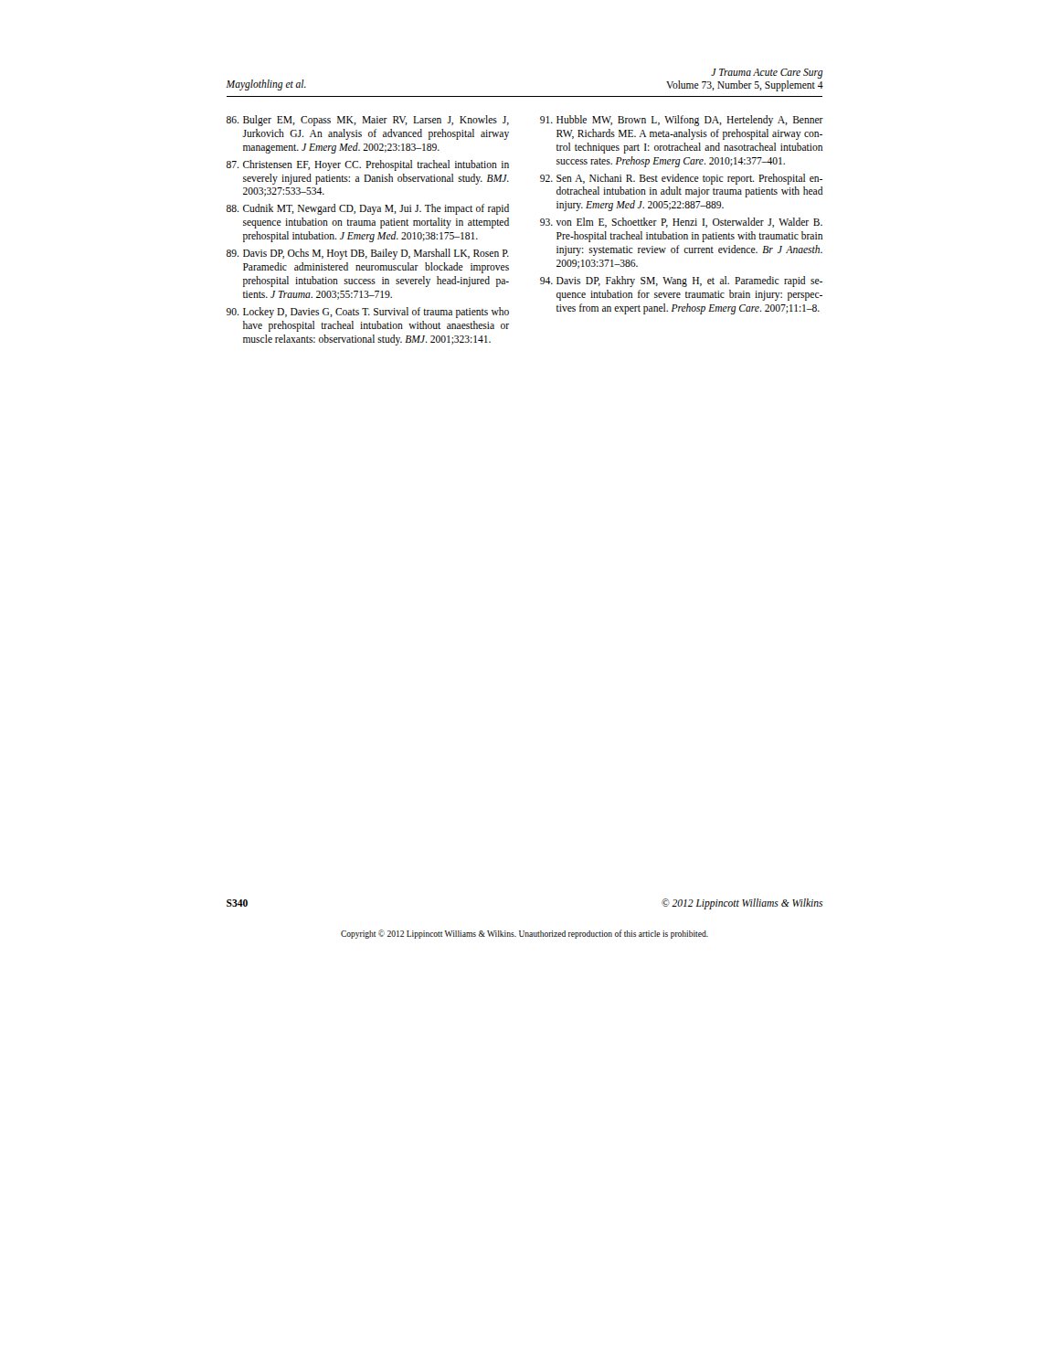Mayglothling et al.
J Trauma Acute Care Surg
Volume 73, Number 5, Supplement 4
86. Bulger EM, Copass MK, Maier RV, Larsen J, Knowles J, Jurkovich GJ. An analysis of advanced prehospital airway management. J Emerg Med. 2002;23:183–189.
87. Christensen EF, Hoyer CC. Prehospital tracheal intubation in severely injured patients: a Danish observational study. BMJ. 2003;327:533–534.
88. Cudnik MT, Newgard CD, Daya M, Jui J. The impact of rapid sequence intubation on trauma patient mortality in attempted prehospital intubation. J Emerg Med. 2010;38:175–181.
89. Davis DP, Ochs M, Hoyt DB, Bailey D, Marshall LK, Rosen P. Paramedic administered neuromuscular blockade improves prehospital intubation success in severely head-injured patients. J Trauma. 2003;55:713–719.
90. Lockey D, Davies G, Coats T. Survival of trauma patients who have prehospital tracheal intubation without anaesthesia or muscle relaxants: observational study. BMJ. 2001;323:141.
91. Hubble MW, Brown L, Wilfong DA, Hertelendy A, Benner RW, Richards ME. A meta-analysis of prehospital airway control techniques part I: orotracheal and nasotracheal intubation success rates. Prehosp Emerg Care. 2010;14:377–401.
92. Sen A, Nichani R. Best evidence topic report. Prehospital endotracheal intubation in adult major trauma patients with head injury. Emerg Med J. 2005;22:887–889.
93. von Elm E, Schoettker P, Henzi I, Osterwalder J, Walder B. Pre-hospital tracheal intubation in patients with traumatic brain injury: systematic review of current evidence. Br J Anaesth. 2009;103:371–386.
94. Davis DP, Fakhry SM, Wang H, et al. Paramedic rapid sequence intubation for severe traumatic brain injury: perspectives from an expert panel. Prehosp Emerg Care. 2007;11:1–8.
S340
© 2012 Lippincott Williams & Wilkins
Copyright © 2012 Lippincott Williams & Wilkins. Unauthorized reproduction of this article is prohibited.